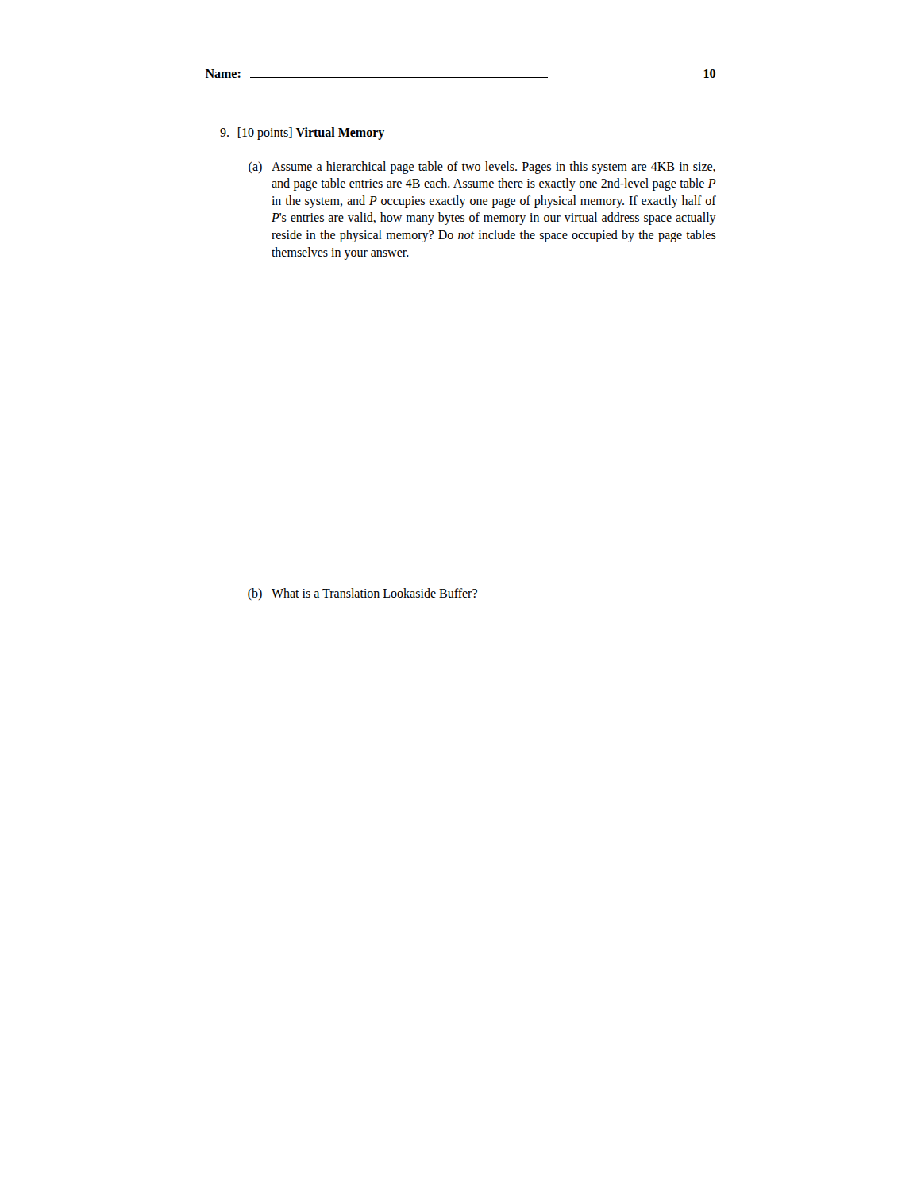Name:
10
9.
[10 points] Virtual Memory
(a)
Assume a hierarchical page table of two levels. Pages in this system are 4KB in size, and page table entries are 4B each. Assume there is exactly one 2nd-level page table P in the system, and P occupies exactly one page of physical memory. If exactly half of P's entries are valid, how many bytes of memory in our virtual address space actually reside in the physical memory? Do not include the space occupied by the page tables themselves in your answer.
(b)
What is a Translation Lookaside Buffer?